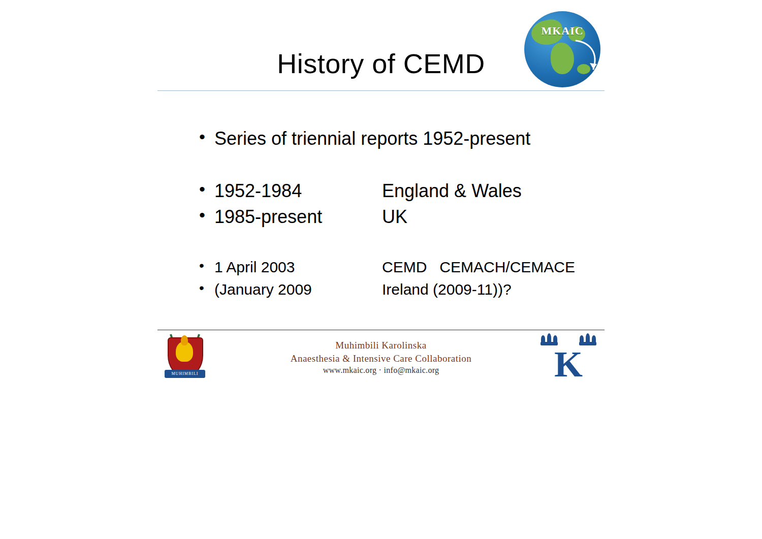MKAIC
History of CEMD
Series of triennial reports 1952-present
1952-1984 England & Wales
1985-present UK
1 April 2003 CEMD CEMACH/CEMACE
(January 2009 Ireland (2009-11))?
MUHIMBILI
Muhimbili Karolinska
Anaesthesia & Intensive Care Collaboration
www.mkaic.org · info@mkaic.org
K